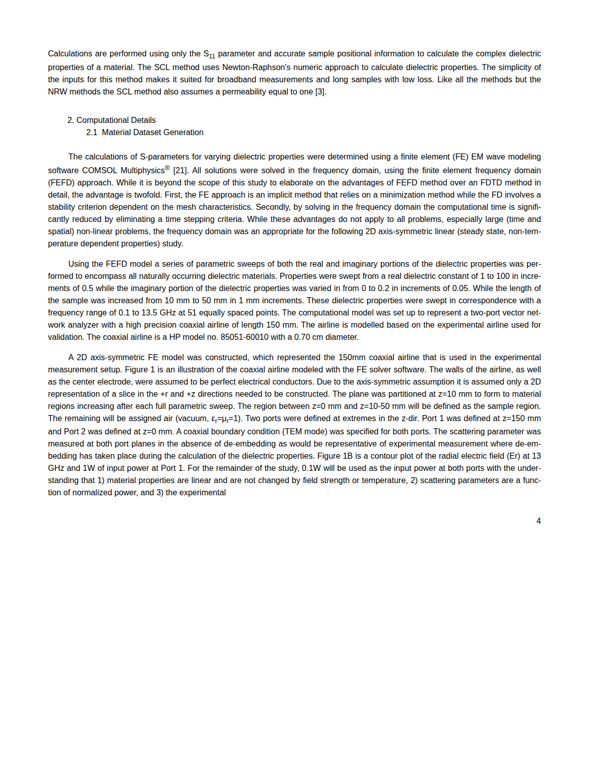Calculations are performed using only the S11 parameter and accurate sample positional information to calculate the complex dielectric properties of a material. The SCL method uses Newton-Raphson's numeric approach to calculate dielectric properties. The simplicity of the inputs for this method makes it suited for broadband measurements and long samples with low loss. Like all the methods but the NRW methods the SCL method also assumes a permeability equal to one [3].
Computational Details
2.1 Material Dataset Generation
The calculations of S-parameters for varying dielectric properties were determined using a finite element (FE) EM wave modeling software COMSOL Multiphysics® [21]. All solutions were solved in the frequency domain, using the finite element frequency domain (FEFD) approach. While it is beyond the scope of this study to elaborate on the advantages of FEFD method over an FDTD method in detail, the advantage is twofold. First, the FE approach is an implicit method that relies on a minimization method while the FD involves a stability criterion dependent on the mesh characteristics. Secondly, by solving in the frequency domain the computational time is significantly reduced by eliminating a time stepping criteria. While these advantages do not apply to all problems, especially large (time and spatial) non-linear problems, the frequency domain was an appropriate for the following 2D axis-symmetric linear (steady state, non-temperature dependent properties) study.
Using the FEFD model a series of parametric sweeps of both the real and imaginary portions of the dielectric properties was performed to encompass all naturally occurring dielectric materials. Properties were swept from a real dielectric constant of 1 to 100 in increments of 0.5 while the imaginary portion of the dielectric properties was varied in from 0 to 0.2 in increments of 0.05. While the length of the sample was increased from 10 mm to 50 mm in 1 mm increments. These dielectric properties were swept in correspondence with a frequency range of 0.1 to 13.5 GHz at 51 equally spaced points. The computational model was set up to represent a two-port vector network analyzer with a high precision coaxial airline of length 150 mm. The airline is modelled based on the experimental airline used for validation. The coaxial airline is a HP model no. 85051-60010 with a 0.70 cm diameter.
A 2D axis-symmetric FE model was constructed, which represented the 150mm coaxial airline that is used in the experimental measurement setup. Figure 1 is an illustration of the coaxial airline modeled with the FE solver software. The walls of the airline, as well as the center electrode, were assumed to be perfect electrical conductors. Due to the axis-symmetric assumption it is assumed only a 2D representation of a slice in the +r and +z directions needed to be constructed. The plane was partitioned at z=10 mm to form to material regions increasing after each full parametric sweep. The region between z=0 mm and z=10-50 mm will be defined as the sample region. The remaining will be assigned air (vacuum, εr=μr=1). Two ports were defined at extremes in the z-dir. Port 1 was defined at z=150 mm and Port 2 was defined at z=0 mm. A coaxial boundary condition (TEM mode) was specified for both ports. The scattering parameter was measured at both port planes in the absence of de-embedding as would be representative of experimental measurement where de-embedding has taken place during the calculation of the dielectric properties. Figure 1B is a contour plot of the radial electric field (Er) at 13 GHz and 1W of input power at Port 1. For the remainder of the study, 0.1W will be used as the input power at both ports with the understanding that 1) material properties are linear and are not changed by field strength or temperature, 2) scattering parameters are a function of normalized power, and 3) the experimental
4